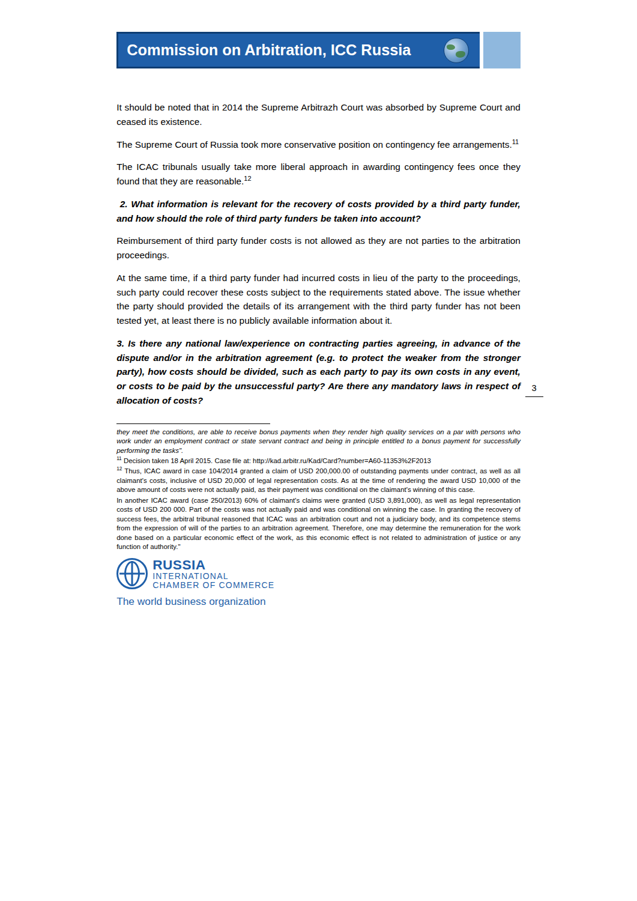Commission on Arbitration, ICC Russia
It should be noted that in 2014 the Supreme Arbitrazh Court was absorbed by Supreme Court and ceased its existence.
The Supreme Court of Russia took more conservative position on contingency fee arrangements.11
The ICAC tribunals usually take more liberal approach in awarding contingency fees once they found that they are reasonable.12
2. What information is relevant for the recovery of costs provided by a third party funder, and how should the role of third party funders be taken into account?
Reimbursement of third party funder costs is not allowed as they are not parties to the arbitration proceedings.
At the same time, if a third party funder had incurred costs in lieu of the party to the proceedings, such party could recover these costs subject to the requirements stated above. The issue whether the party should provided the details of its arrangement with the third party funder has not been tested yet, at least there is no publicly available information about it.
3. Is there any national law/experience on contracting parties agreeing, in advance of the dispute and/or in the arbitration agreement (e.g. to protect the weaker from the stronger party), how costs should be divided, such as each party to pay its own costs in any event, or costs to be paid by the unsuccessful party? Are there any mandatory laws in respect of allocation of costs?
3
they meet the conditions, are able to receive bonus payments when they render high quality services on a par with persons who work under an employment contract or state servant contract and being in principle entitled to a bonus payment for successfully performing the tasks".
11 Decision taken 18 April 2015. Case file at: http://kad.arbitr.ru/Kad/Card?number=A60-11353%2F2013
12 Thus, ICAC award in case 104/2014 granted a claim of USD 200,000.00 of outstanding payments under contract, as well as all claimant's costs, inclusive of USD 20,000 of legal representation costs. As at the time of rendering the award USD 10,000 of the above amount of costs were not actually paid, as their payment was conditional on the claimant's winning of this case.
In another ICAC award (case 250/2013) 60% of claimant's claims were granted (USD 3,891,000), as well as legal representation costs of USD 200 000. Part of the costs was not actually paid and was conditional on winning the case. In granting the recovery of success fees, the arbitral tribunal reasoned that ICAC was an arbitration court and not a judiciary body, and its competence stems from the expression of will of the parties to an arbitration agreement. Therefore, one may determine the remuneration for the work done based on a particular economic effect of the work, as this economic effect is not related to administration of justice or any function of authority."
RUSSIA
INTERNATIONAL
CHAMBER OF COMMERCE
The world business organization